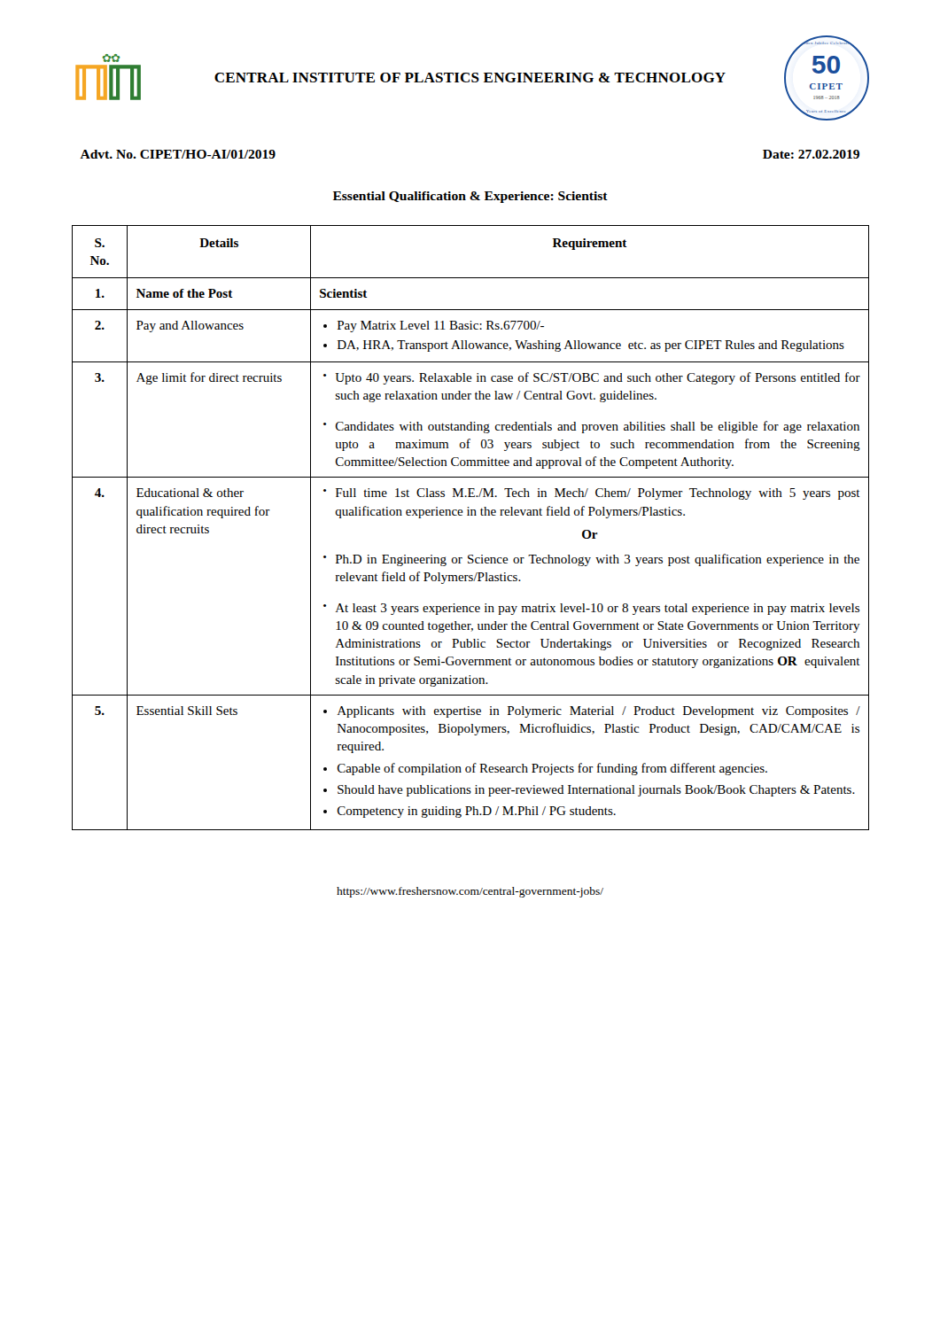✿✿
ℿℿ
CENTRAL INSTITUTE OF PLASTICS ENGINEERING & TECHNOLOGY
Golden Jubilee Celebration
50
CIPET
1968 – 2018
Years of Excellence
Advt. No. CIPET/HO-AI/01/2019 Date: 27.02.2019
Essential Qualification & Experience: Scientist
| S. No. | Details | Requirement |
| --- | --- | --- |
| 1. | Name of the Post | Scientist |
| 2. | Pay and Allowances | Pay Matrix Level 11 Basic: Rs.67700/- DA, HRA, Transport Allowance, Washing Allowance etc. as per CIPET Rules and Regulations |
| 3. | Age limit for direct recruits | Upto 40 years. Relaxable in case of SC/ST/OBC and such other Category of Persons entitled for such age relaxation under the law / Central Govt. guidelines. Candidates with outstanding credentials and proven abilities shall be eligible for age relaxation upto a maximum of 03 years subject to such recommendation from the Screening Committee/Selection Committee and approval of the Competent Authority. |
| 4. | Educational & other qualification required for direct recruits | Full time 1st Class M.E./M. Tech in Mech/ Chem/ Polymer Technology with 5 years post qualification experience in the relevant field of Polymers/Plastics. Or Ph.D in Engineering or Science or Technology with 3 years post qualification experience in the relevant field of Polymers/Plastics. At least 3 years experience in pay matrix level-10 or 8 years total experience in pay matrix levels 10 & 09 counted together, under the Central Government or State Governments or Union Territory Administrations or Public Sector Undertakings or Universities or Recognized Research Institutions or Semi-Government or autonomous bodies or statutory organizations OR equivalent scale in private organization. |
| 5. | Essential Skill Sets | Applicants with expertise in Polymeric Material / Product Development viz Composites / Nanocomposites, Biopolymers, Microfluidics, Plastic Product Design, CAD/CAM/CAE is required. Capable of compilation of Research Projects for funding from different agencies. Should have publications in peer-reviewed International journals Book/Book Chapters & Patents. Competency in guiding Ph.D / M.Phil / PG students. |
https://www.freshersnow.com/central-government-jobs/